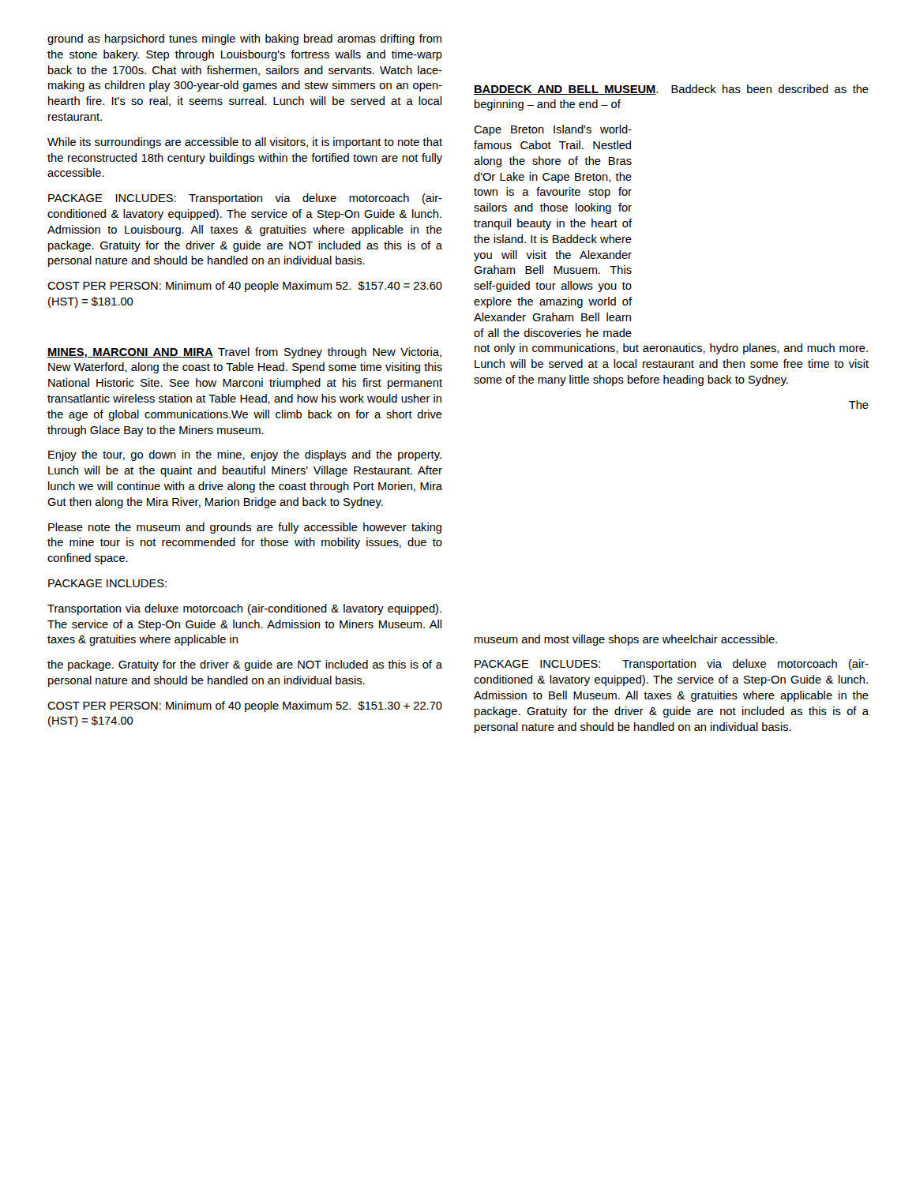ground as harpsichord tunes mingle with baking bread aromas drifting from the stone bakery. Step through Louisbourg's fortress walls and time-warp back to the 1700s. Chat with fishermen, sailors and servants. Watch lace-making as children play 300-year-old games and stew simmers on an open-hearth fire. It's so real, it seems surreal. Lunch will be served at a local restaurant.
While its surroundings are accessible to all visitors, it is important to note that the reconstructed 18th century buildings within the fortified town are not fully accessible.
PACKAGE INCLUDES: Transportation via deluxe motorcoach (air-conditioned & lavatory equipped). The service of a Step-On Guide & lunch. Admission to Louisbourg. All taxes & gratuities where applicable in the package. Gratuity for the driver & guide are NOT included as this is of a personal nature and should be handled on an individual basis.
COST PER PERSON: Minimum of 40 people Maximum 52. $157.40 = 23.60 (HST) = $181.00
MINES, MARCONI AND MIRA Travel from Sydney through New Victoria, New Waterford, along the coast to Table Head. Spend some time visiting this National Historic Site. See how Marconi triumphed at his first permanent transatlantic wireless station at Table Head, and how his work would usher in the age of global communications.We will climb back on for a short drive through Glace Bay to the Miners museum.
Enjoy the tour, go down in the mine, enjoy the displays and the property. Lunch will be at the quaint and beautiful Miners' Village Restaurant. After lunch we will continue with a drive along the coast through Port Morien, Mira Gut then along the Mira River, Marion Bridge and back to Sydney.
Please note the museum and grounds are fully accessible however taking the mine tour is not recommended for those with mobility issues, due to confined space.
PACKAGE INCLUDES:
Transportation via deluxe motorcoach (air-conditioned & lavatory equipped). The service of a Step-On Guide & lunch. Admission to Miners Museum. All taxes & gratuities where applicable in
the package. Gratuity for the driver & guide are NOT included as this is of a personal nature and should be handled on an individual basis.
COST PER PERSON: Minimum of 40 people Maximum 52. $151.30 + 22.70 (HST) = $174.00
BADDECK AND BELL MUSEUM. Baddeck has been described as the beginning – and the end – of
Cape Breton Island's world-famous Cabot Trail. Nestled along the shore of the Bras d'Or Lake in Cape Breton, the town is a favourite stop for sailors and those looking for tranquil beauty in the heart of the island. It is Baddeck where you will visit the Alexander Graham Bell Musuem. This self-guided tour allows you to explore the amazing world of Alexander Graham Bell learn of all the discoveries he made not only in communications, but aeronautics, hydro planes, and much more. Lunch will be served at a local restaurant and then some free time to visit some of the many little shops before heading back to Sydney.
The
museum and most village shops are wheelchair accessible.
PACKAGE INCLUDES: Transportation via deluxe motorcoach (air-conditioned & lavatory equipped). The service of a Step-On Guide & lunch. Admission to Bell Museum. All taxes & gratuities where applicable in the package. Gratuity for the driver & guide are not included as this is of a personal nature and should be handled on an individual basis.